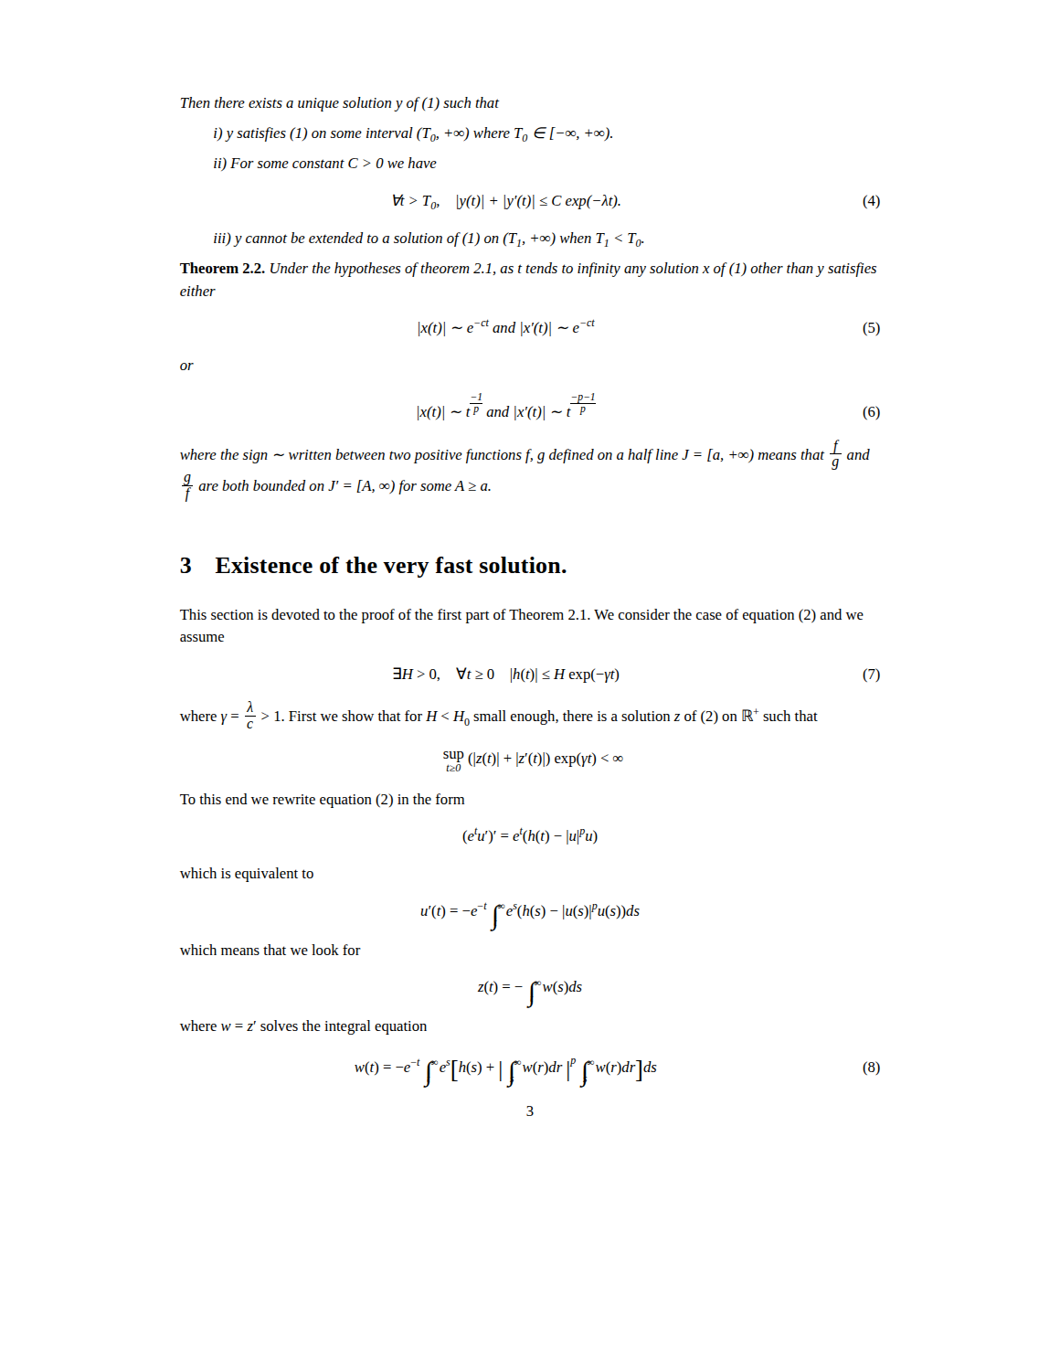Then there exists a unique solution y of (1) such that
i) y satisfies (1) on some interval (T0, +∞) where T0 ∈ [−∞, +∞).
ii) For some constant C > 0 we have
∀t > T0, |y(t)| + |y′(t)| ≤ C exp(−λt).
(4)
iii) y cannot be extended to a solution of (1) on (T1, +∞) when T1 < T0.
Theorem 2.2. Under the hypotheses of theorem 2.1, as t tends to infinity any solution x of (1) other than y satisfies either
|x(t)| ∼ e−ct and |x′(t)| ∼ e−ct
(5)
or
|x(t)| ∼ t−1 p and |x′(t)| ∼ t−p−1 p
(6)
where the sign ∼ written between two positive functions f, g defined on a half line J = [a, +∞) means that fg and gf are both bounded on J′ = [A, ∞) for some A ≥ a.
3 Existence of the very fast solution.
This section is devoted to the proof of the first part of Theorem 2.1. We consider the case of equation (2) and we assume
∃H > 0, ∀t ≥ 0 |h(t)| ≤ H exp(−γt)
(7)
where γ = λc > 1. First we show that for H < H0 small enough, there is a solution z of (2) on ℝ+ such that
sup t≥0 (|z(t)| + |z′(t)|) exp(γt) < ∞
To this end we rewrite equation (2) in the form
(etu′)′ = et(h(t) − |u|pu)
which is equivalent to
u′(t) = −e−t ∫∞t es(h(s) − |u(s)|pu(s))ds
which means that we look for
z(t) = − ∫∞t w(s)ds
where w = z′ solves the integral equation
w(t) = −e−t ∫∞t es[h(s) + | ∫∞s w(r)dr |p ∫∞s w(r)dr] ds
(8)
3